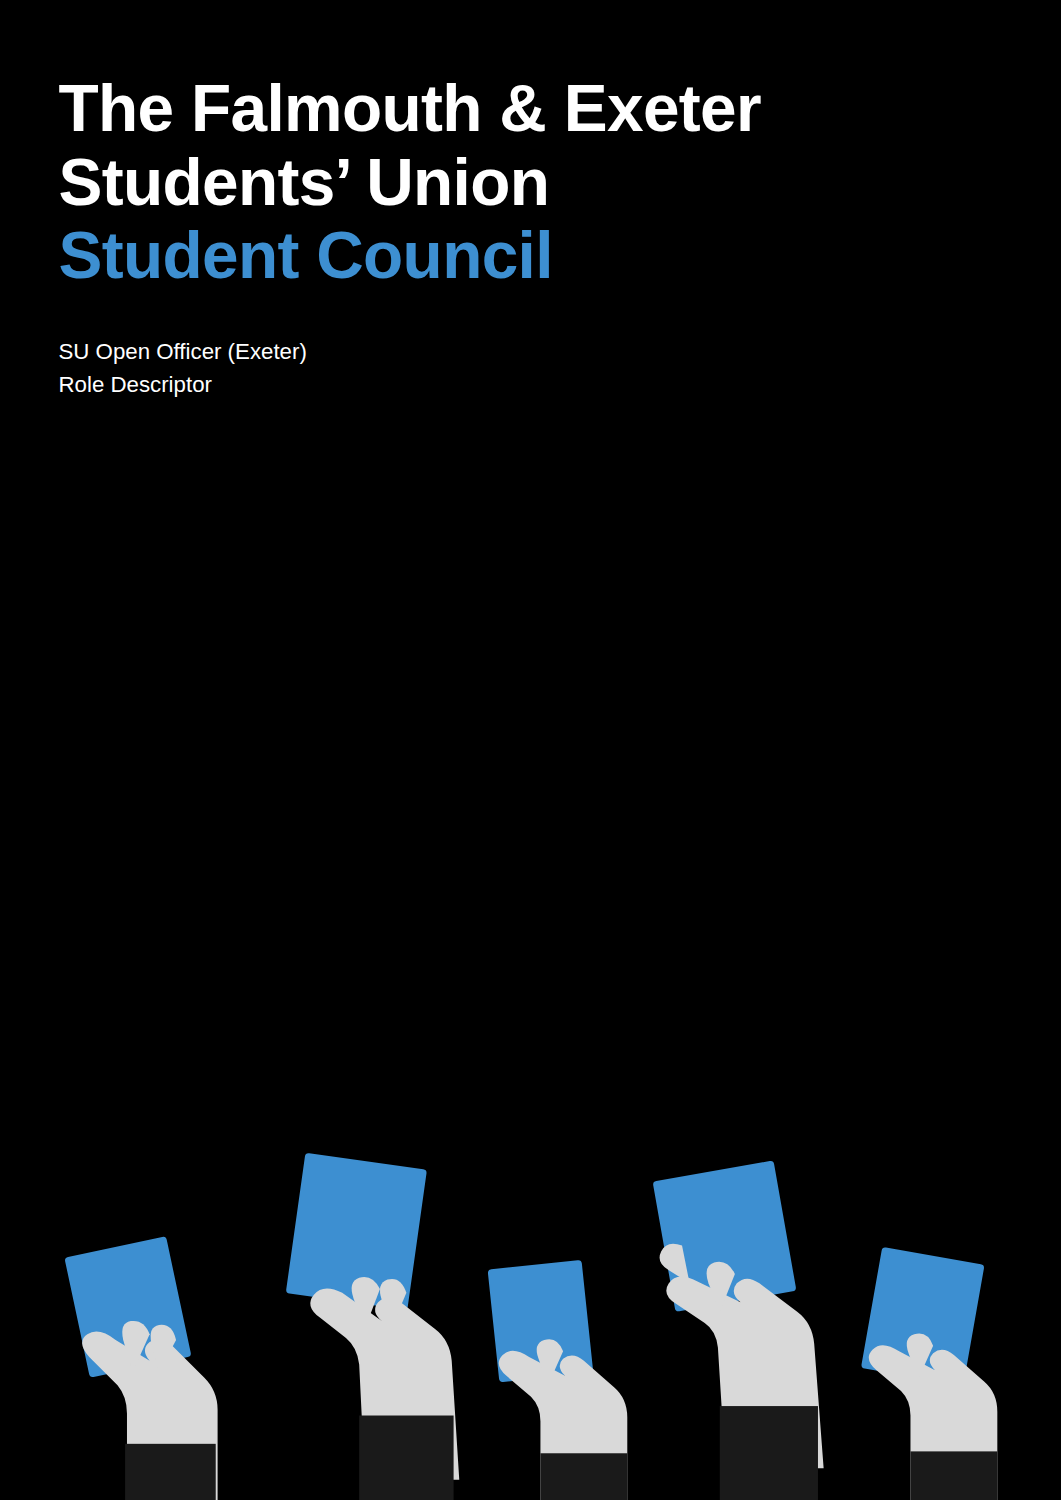The Falmouth & Exeter Students’ Union Student Council
SU Open Officer (Exeter)
Role Descriptor